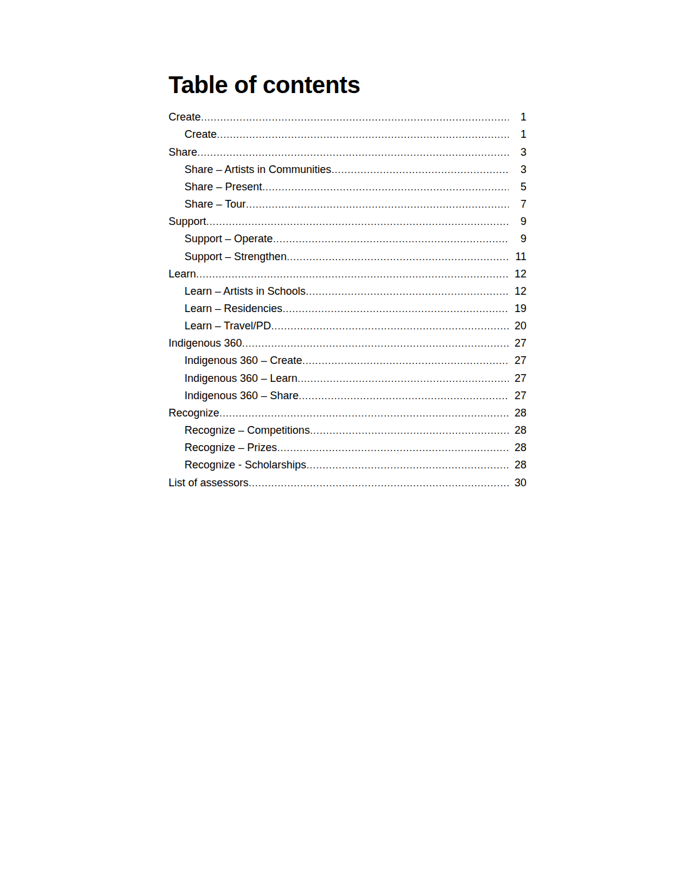Table of contents
Create ........................................................................................................................... 1
Create ....................................................................................................................... 1
Share ............................................................................................................................. 3
Share – Artists in Communities ............................................................................................. 3
Share – Present ............................................................................................................. 5
Share – Tour .................................................................................................................... 7
Support ......................................................................................................................... 9
Support – Operate ......................................................................................................... 9
Support – Strengthen ................................................................................................ 11
Learn ........................................................................................................................... 12
Learn – Artists in Schools ....................................................................................... 12
Learn – Residencies ................................................................................................. 19
Learn – Travel/PD ................................................................................................... 20
Indigenous 360 ......................................................................................................... 27
Indigenous 360 – Create ..................................................................................... 27
Indigenous 360 – Learn ....................................................................................... 27
Indigenous 360 – Share ....................................................................................... 27
Recognize ................................................................................................................. 28
Recognize – Competitions ................................................................................. 28
Recognize – Prizes ................................................................................................... 28
Recognize - Scholarships ....................................................................................... 28
List of assessors ......................................................................................................... 30